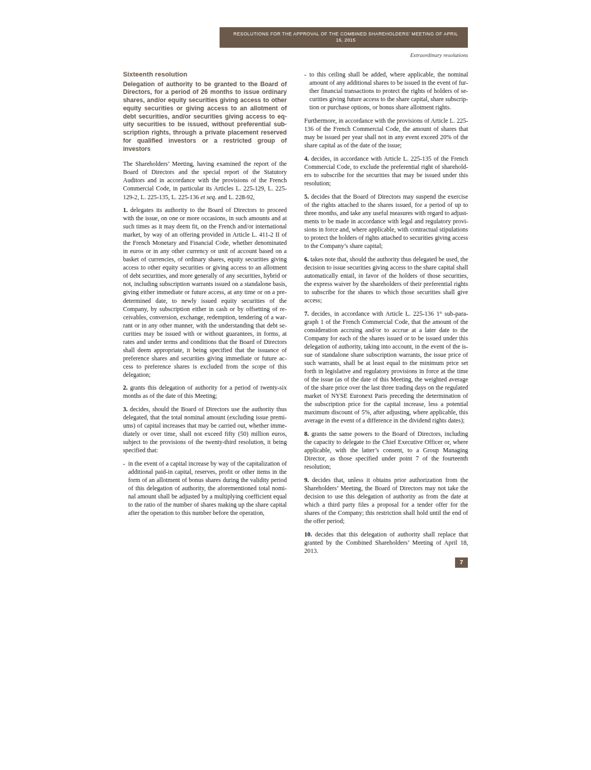Resolutions for the approval of the Combined Shareholders’ Meeting of April 16, 2015
Extraordinary resolutions
Sixteenth resolution
Delegation of authority to be granted to the Board of Directors, for a period of 26 months to issue ordinary shares, and/or equity securities giving access to other equity securities or giving access to an allotment of debt securities, and/or securities giving access to equity securities to be issued, without preferential subscription rights, through a private placement reserved for qualified investors or a restricted group of investors
The Shareholders’ Meeting, having examined the report of the Board of Directors and the special report of the Statutory Auditors and in accordance with the provisions of the French Commercial Code, in particular its Articles L. 225-129, L. 225-129-2, L. 225-135, L. 225-136 et seq. and L. 228-92,
1. delegates its authority to the Board of Directors to proceed with the issue, on one or more occasions, in such amounts and at such times as it may deem fit, on the French and/or international market, by way of an offering provided in Article L. 411-2 II of the French Monetary and Financial Code, whether denominated in euros or in any other currency or unit of account based on a basket of currencies, of ordinary shares, equity securities giving access to other equity securities or giving access to an allotment of debt securities, and more generally of any securities, hybrid or not, including subscription warrants issued on a standalone basis, giving either immediate or future access, at any time or on a predetermined date, to newly issued equity securities of the Company, by subscription either in cash or by offsetting of receivables, conversion, exchange, redemption, tendering of a warrant or in any other manner, with the understanding that debt securities may be issued with or without guarantees, in forms, at rates and under terms and conditions that the Board of Directors shall deem appropriate, it being specified that the issuance of preference shares and securities giving immediate or future access to preference shares is excluded from the scope of this delegation;
2. grants this delegation of authority for a period of twenty-six months as of the date of this Meeting;
3. decides, should the Board of Directors use the authority thus delegated, that the total nominal amount (excluding issue premiums) of capital increases that may be carried out, whether immediately or over time, shall not exceed fifty (50) million euros, subject to the provisions of the twenty-third resolution, it being specified that:
- in the event of a capital increase by way of the capitalization of additional paid-in capital, reserves, profit or other items in the form of an allotment of bonus shares during the validity period of this delegation of authority, the aforementioned total nominal amount shall be adjusted by a multiplying coefficient equal to the ratio of the number of shares making up the share capital after the operation to this number before the operation,
- to this ceiling shall be added, where applicable, the nominal amount of any additional shares to be issued in the event of further financial transactions to protect the rights of holders of securities giving future access to the share capital, share subscription or purchase options, or bonus share allotment rights.
Furthermore, in accordance with the provisions of Article L. 225-136 of the French Commercial Code, the amount of shares that may be issued per year shall not in any event exceed 20% of the share capital as of the date of the issue;
4. decides, in accordance with Article L. 225-135 of the French Commercial Code, to exclude the preferential right of shareholders to subscribe for the securities that may be issued under this resolution;
5. decides that the Board of Directors may suspend the exercise of the rights attached to the shares issued, for a period of up to three months, and take any useful measures with regard to adjustments to be made in accordance with legal and regulatory provisions in force and, where applicable, with contractual stipulations to protect the holders of rights attached to securities giving access to the Company’s share capital;
6. takes note that, should the authority thus delegated be used, the decision to issue securities giving access to the share capital shall automatically entail, in favor of the holders of those securities, the express waiver by the shareholders of their preferential rights to subscribe for the shares to which those securities shall give access;
7. decides, in accordance with Article L. 225-136 1° sub-paragraph 1 of the French Commercial Code, that the amount of the consideration accruing and/or to accrue at a later date to the Company for each of the shares issued or to be issued under this delegation of authority, taking into account, in the event of the issue of standalone share subscription warrants, the issue price of such warrants, shall be at least equal to the minimum price set forth in legislative and regulatory provisions in force at the time of the issue (as of the date of this Meeting, the weighted average of the share price over the last three trading days on the regulated market of NYSE Euronext Paris preceding the determination of the subscription price for the capital increase, less a potential maximum discount of 5%, after adjusting, where applicable, this average in the event of a difference in the dividend rights dates);
8. grants the same powers to the Board of Directors, including the capacity to delegate to the Chief Executive Officer or, where applicable, with the latter’s consent, to a Group Managing Director, as those specified under point 7 of the fourteenth resolution;
9. decides that, unless it obtains prior authorization from the Shareholders’ Meeting, the Board of Directors may not take the decision to use this delegation of authority as from the date at which a third party files a proposal for a tender offer for the shares of the Company; this restriction shall hold until the end of the offer period;
10. decides that this delegation of authority shall replace that granted by the Combined Shareholders’ Meeting of April 18, 2013.
7